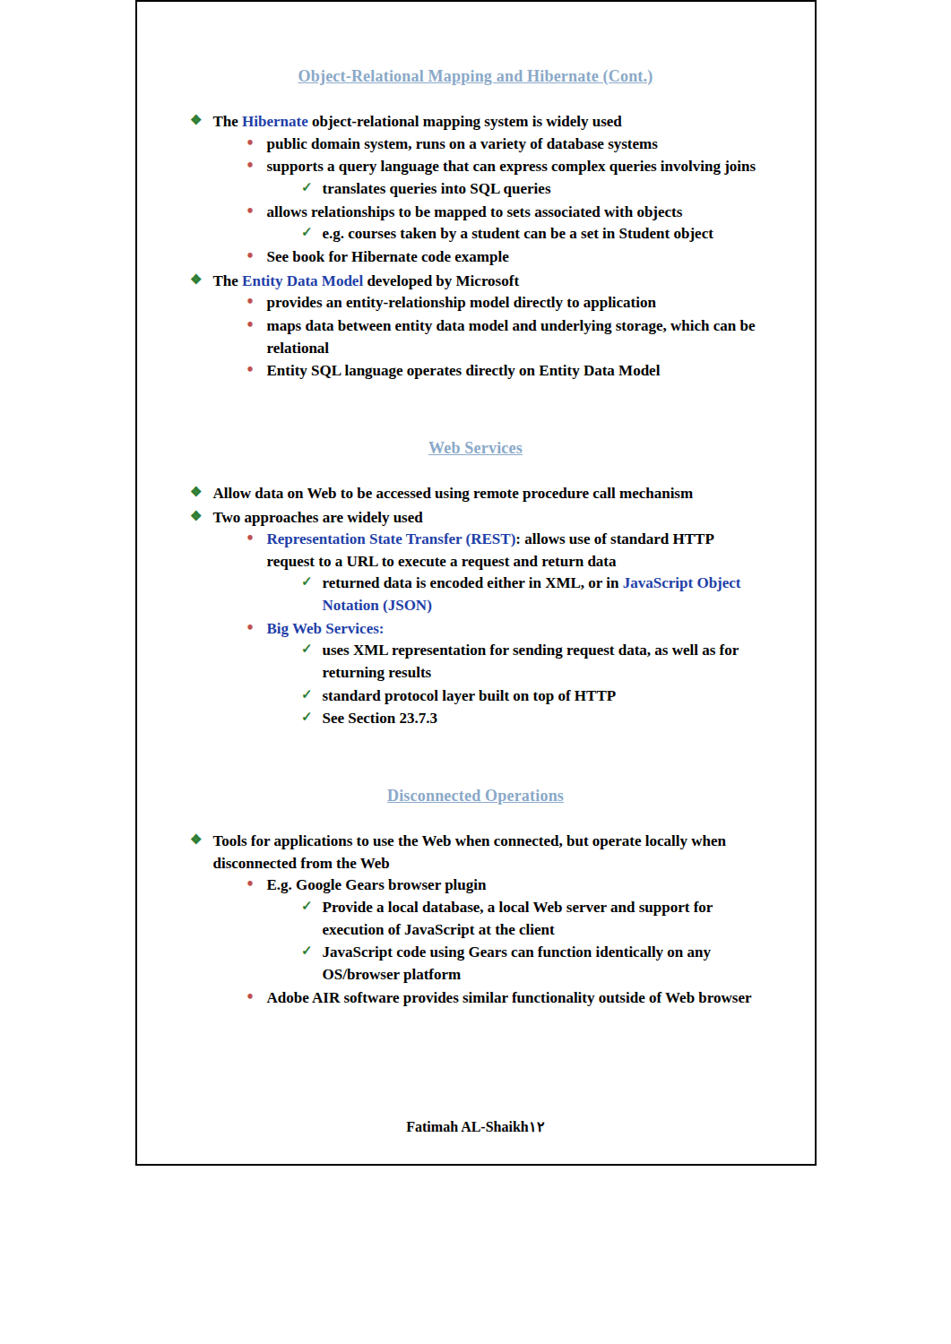Object-Relational Mapping and Hibernate (Cont.)
The Hibernate object-relational mapping system is widely used
public domain system, runs on a variety of database systems
supports a query language that can express complex queries involving joins
translates queries into SQL queries
allows relationships to be mapped to sets associated with objects
e.g. courses taken by a student can be a set in Student object
See book for Hibernate code example
The Entity Data Model developed by Microsoft
provides an entity-relationship model directly to application
maps data between entity data model and underlying storage, which can be relational
Entity SQL language operates directly on Entity Data Model
Web Services
Allow data on Web to be accessed using remote procedure call mechanism
Two approaches are widely used
Representation State Transfer (REST): allows use of standard HTTP request to a URL to execute a request and return data
returned data is encoded either in XML, or in JavaScript Object Notation (JSON)
Big Web Services:
uses XML representation for sending request data, as well as for returning results
standard protocol layer built on top of HTTP
See Section 23.7.3
Disconnected Operations
Tools for applications to use the Web when connected, but operate locally when disconnected from the Web
E.g. Google Gears browser plugin
Provide a local database, a local Web server and support for execution of JavaScript at the client
JavaScript code using Gears can function identically on any OS/browser platform
Adobe AIR software provides similar functionality outside of Web browser
Fatimah AL-Shaikh١٢